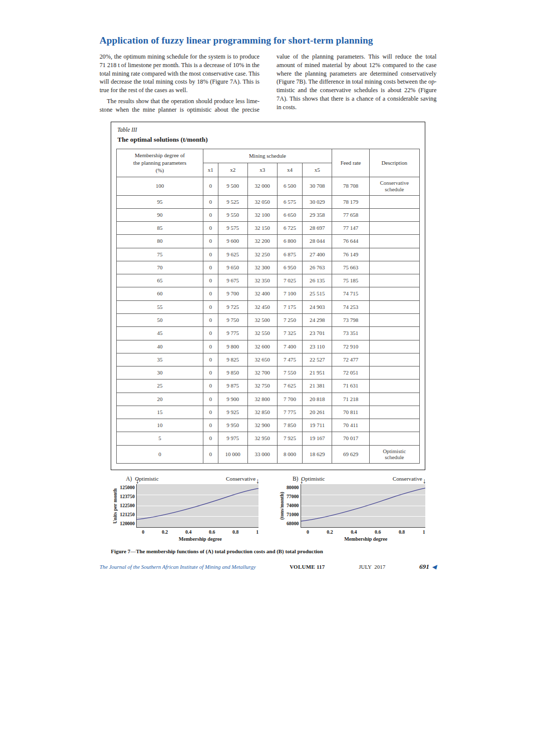Application of fuzzy linear programming for short-term planning
20%, the optimum mining schedule for the system is to produce 71 218 t of limestone per month. This is a decrease of 10% in the total mining rate compared with the most conservative case. This will decrease the total mining costs by 18% (Figure 7A). This is true for the rest of the cases as well.
The results show that the operation should produce less limestone when the mine planner is optimistic about the precise value of the planning parameters. This will reduce the total amount of mined material by about 12% compared to the case where the planning parameters are determined conservatively (Figure 7B). The difference in total mining costs between the optimistic and the conservative schedules is about 22% (Figure 7A). This shows that there is a chance of a considerable saving in costs.
Table III
The optimal solutions (t/month)
| Membership degree of the planning parameters (%) | Mining schedule | Feed rate | Description |
| --- | --- | --- | --- |
| x1 | x2 | x3 | x4 | x5 |
| 100 | 0 | 9 500 | 32 000 | 6 500 | 30 708 | 78 708 | Conservative schedule |
| 95 | 0 | 9 525 | 32 050 | 6 575 | 30 029 | 78 179 | |
| 90 | 0 | 9 550 | 32 100 | 6 650 | 29 358 | 77 658 | |
| 85 | 0 | 9 575 | 32 150 | 6 725 | 28 697 | 77 147 | |
| 80 | 0 | 9 600 | 32 200 | 6 800 | 28 044 | 76 644 | |
| 75 | 0 | 9 625 | 32 250 | 6 875 | 27 400 | 76 149 | |
| 70 | 0 | 9 650 | 32 300 | 6 950 | 26 763 | 75 663 | |
| 65 | 0 | 9 675 | 32 350 | 7 025 | 26 135 | 75 185 | |
| 60 | 0 | 9 700 | 32 400 | 7 100 | 25 515 | 74 715 | |
| 55 | 0 | 9 725 | 32 450 | 7 175 | 24 903 | 74 253 | |
| 50 | 0 | 9 750 | 32 500 | 7 250 | 24 298 | 73 798 | |
| 45 | 0 | 9 775 | 32 550 | 7 325 | 23 701 | 73 351 | |
| 40 | 0 | 9 800 | 32 600 | 7 400 | 23 110 | 72 910 | |
| 35 | 0 | 9 825 | 32 650 | 7 475 | 22 527 | 72 477 | |
| 30 | 0 | 9 850 | 32 700 | 7 550 | 21 951 | 72 051 | |
| 25 | 0 | 9 875 | 32 750 | 7 625 | 21 381 | 71 631 | |
| 20 | 0 | 9 900 | 32 800 | 7 700 | 20 818 | 71 218 | |
| 15 | 0 | 9 925 | 32 850 | 7 775 | 20 261 | 70 811 | |
| 10 | 0 | 9 950 | 32 900 | 7 850 | 19 711 | 70 411 | |
| 5 | 0 | 9 975 | 32 950 | 7 925 | 19 167 | 70 017 | |
| 0 | 0 | 10 000 | 33 000 | 8 000 | 18 629 | 69 629 | Optimistic schedule |
A) Optimistic Conservative
Units per month
125000
123750
122500
121250
120000
↓
↓
00.20.40.60.81
Membership degree
B) Optimistic Conservative
(tons/month)
80000
77000
74000
71000
68000
↓
↓
00.20.40.60.81
Membership degree
Figure 7—The membership functions of (A) total production costs and (B) total production
The Journal of the Southern African Institute of Mining and Metallurgy
VOLUME 117
JULY 2017
691 ◀